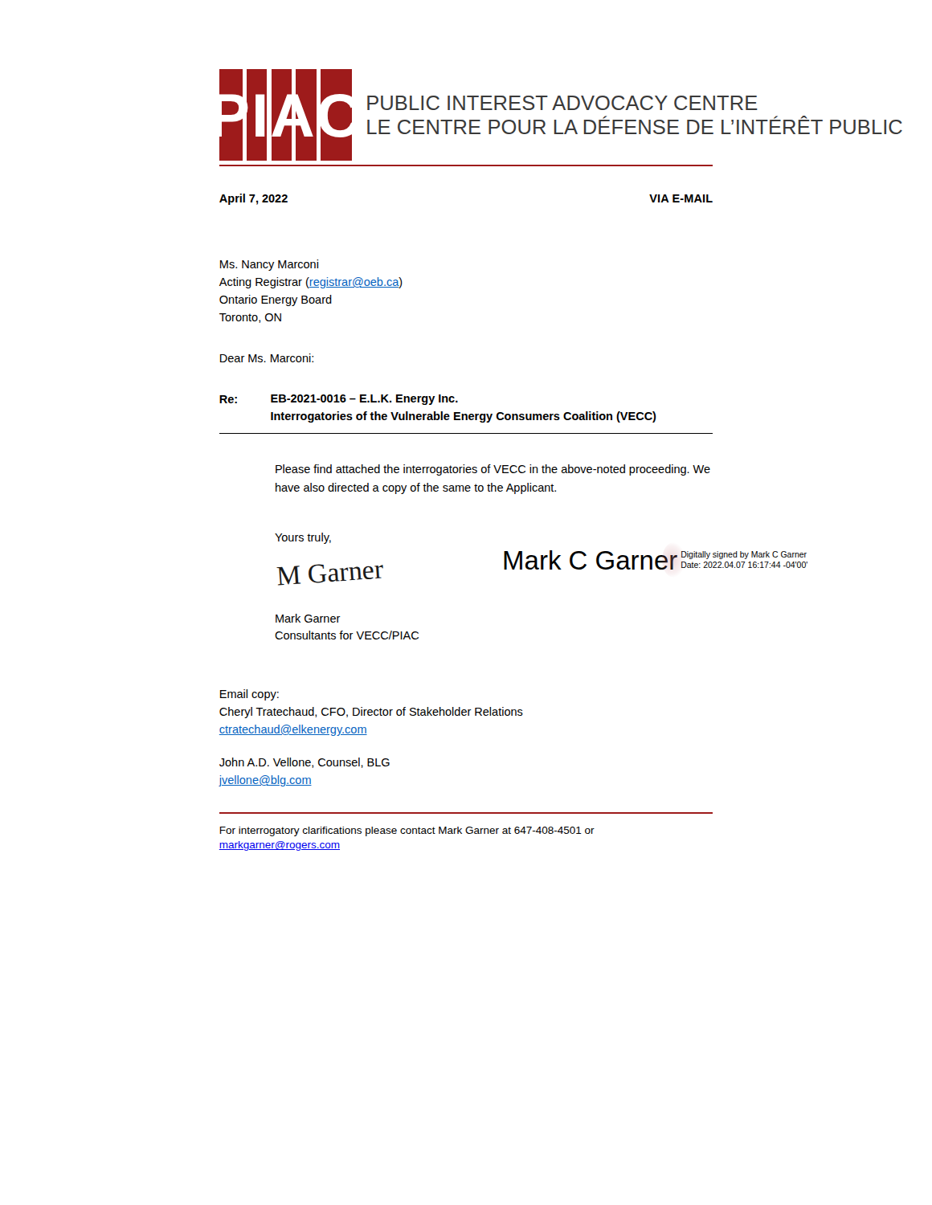PIAC
PUBLIC INTEREST ADVOCACY CENTRE
LE CENTRE POUR LA DÉFENSE DE L’INTÉRÊT PUBLIC
April 7, 2022 VIA E-MAIL
Ms. Nancy Marconi
Acting Registrar (registrar@oeb.ca)
Ontario Energy Board
Toronto, ON
Dear Ms. Marconi:
Re:
EB-2021-0016 – E.L.K. Energy Inc.
Interrogatories of the Vulnerable Energy Consumers Coalition (VECC)
Please find attached the interrogatories of VECC in the above-noted proceeding. We have also directed a copy of the same to the Applicant.
Yours truly,
M Garner
Mark C Garner
Digitally signed by Mark C Garner
Date: 2022.04.07 16:17:44 -04'00'
Mark Garner
Consultants for VECC/PIAC
Email copy:
Cheryl Tratechaud, CFO, Director of Stakeholder Relations
ctratechaud@elkenergy.com
John A.D. Vellone, Counsel, BLG
jvellone@blg.com
For interrogatory clarifications please contact Mark Garner at 647-408-4501 or markgarner@rogers.com